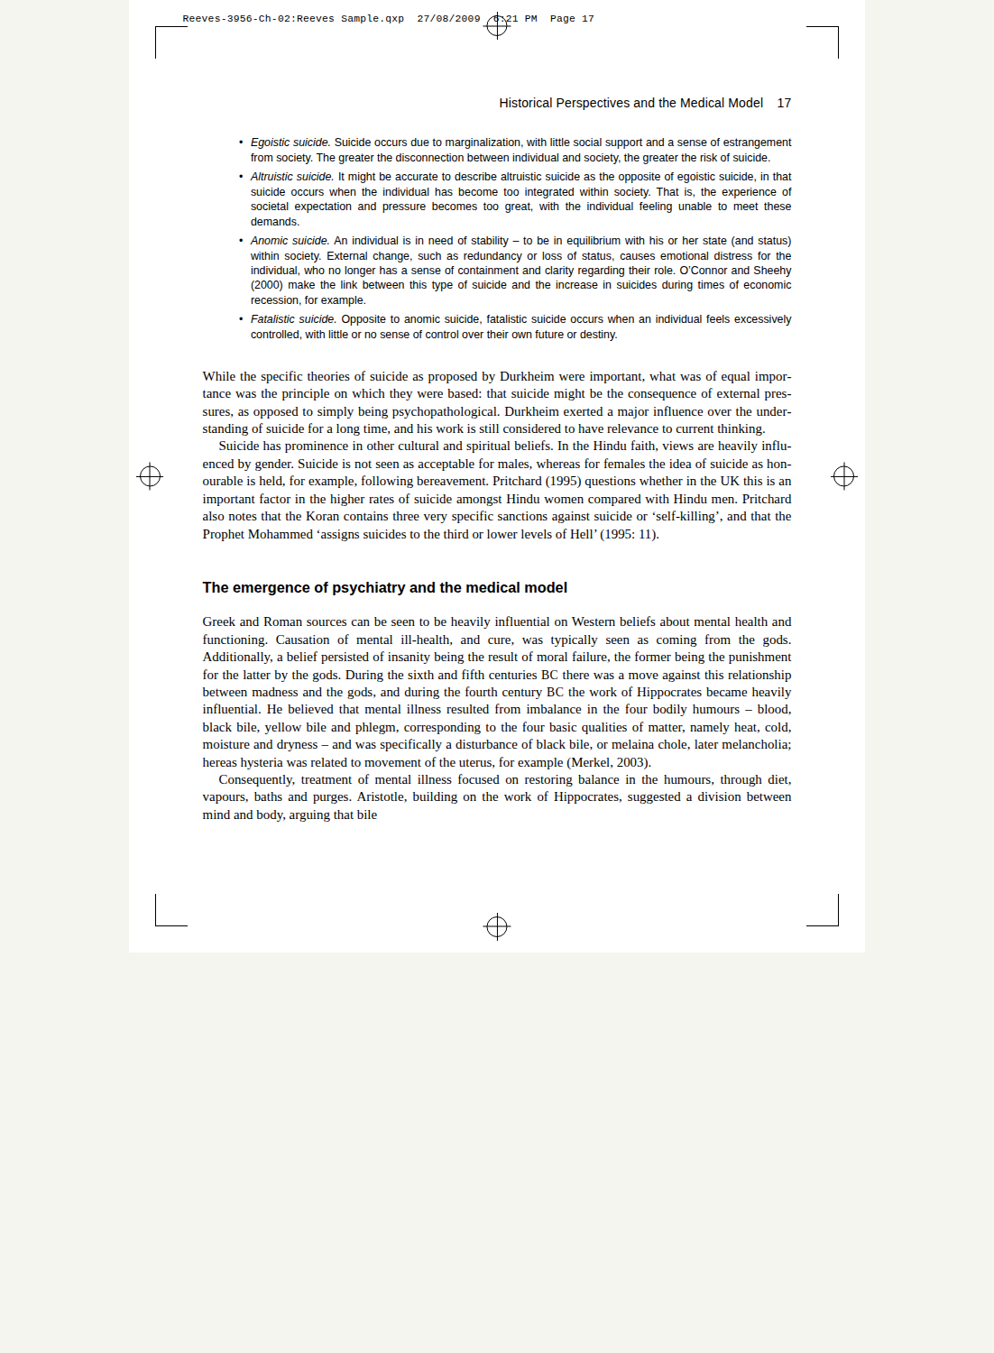Reeves-3956-Ch-02:Reeves Sample.qxp 27/08/2009 6:21 PM Page 17
Historical Perspectives and the Medical Model17
Egoistic suicide. Suicide occurs due to marginalization, with little social support and a sense of estrangement from society. The greater the disconnection between individual and society, the greater the risk of suicide.
Altruistic suicide. It might be accurate to describe altruistic suicide as the opposite of egoistic suicide, in that suicide occurs when the individual has become too integrated within society. That is, the experience of societal expectation and pressure becomes too great, with the individual feeling unable to meet these demands.
Anomic suicide. An individual is in need of stability – to be in equilibrium with his or her state (and status) within society. External change, such as redundancy or loss of status, causes emotional distress for the individual, who no longer has a sense of containment and clarity regarding their role. O’Connor and Sheehy (2000) make the link between this type of suicide and the increase in suicides during times of economic recession, for example.
Fatalistic suicide. Opposite to anomic suicide, fatalistic suicide occurs when an individual feels excessively controlled, with little or no sense of control over their own future or destiny.
While the specific theories of suicide as proposed by Durkheim were important, what was of equal importance was the principle on which they were based: that suicide might be the consequence of external pressures, as opposed to simply being psychopathological. Durkheim exerted a major influence over the understanding of suicide for a long time, and his work is still considered to have relevance to current thinking.
Suicide has prominence in other cultural and spiritual beliefs. In the Hindu faith, views are heavily influenced by gender. Suicide is not seen as acceptable for males, whereas for females the idea of suicide as honourable is held, for example, following bereavement. Pritchard (1995) questions whether in the UK this is an important factor in the higher rates of suicide amongst Hindu women compared with Hindu men. Pritchard also notes that the Koran contains three very specific sanctions against suicide or ‘self-killing’, and that the Prophet Mohammed ‘assigns suicides to the third or lower levels of Hell’ (1995: 11).
The emergence of psychiatry and the medical model
Greek and Roman sources can be seen to be heavily influential on Western beliefs about mental health and functioning. Causation of mental ill-health, and cure, was typically seen as coming from the gods. Additionally, a belief persisted of insanity being the result of moral failure, the former being the punishment for the latter by the gods. During the sixth and fifth centuries BC there was a move against this relationship between madness and the gods, and during the fourth century BC the work of Hippocrates became heavily influential. He believed that mental illness resulted from imbalance in the four bodily humours – blood, black bile, yellow bile and phlegm, corresponding to the four basic qualities of matter, namely heat, cold, moisture and dryness – and was specifically a disturbance of black bile, or melaina chole, later melancholia; hereas hysteria was related to movement of the uterus, for example (Merkel, 2003).
Consequently, treatment of mental illness focused on restoring balance in the humours, through diet, vapours, baths and purges. Aristotle, building on the work of Hippocrates, suggested a division between mind and body, arguing that bile